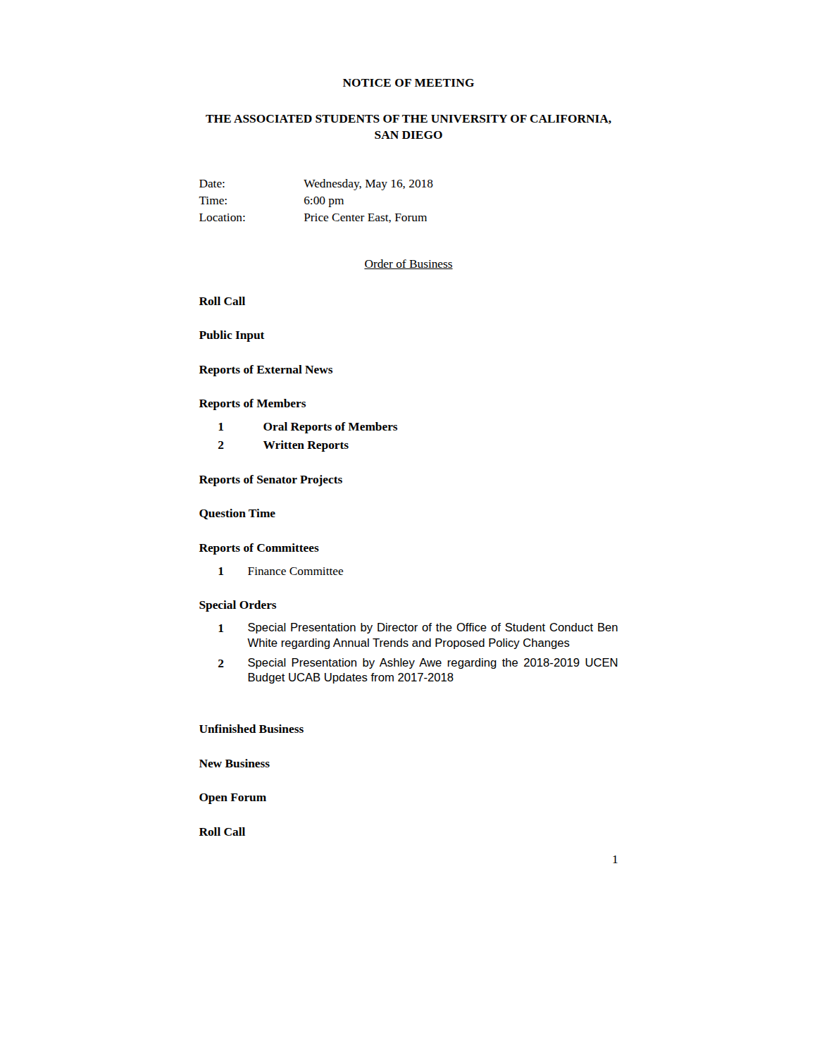NOTICE OF MEETING
THE ASSOCIATED STUDENTS OF THE UNIVERSITY OF CALIFORNIA, SAN DIEGO
| Date: | Wednesday, May 16, 2018 |
| Time: | 6:00 pm |
| Location: | Price Center East, Forum |
Order of Business
Roll Call
Public Input
Reports of External News
Reports of Members
1 Oral Reports of Members
2 Written Reports
Reports of Senator Projects
Question Time
Reports of Committees
1 Finance Committee
Special Orders
1 Special Presentation by Director of the Office of Student Conduct Ben White regarding Annual Trends and Proposed Policy Changes
2 Special Presentation by Ashley Awe regarding the 2018-2019 UCEN Budget UCAB Updates from 2017-2018
Unfinished Business
New Business
Open Forum
Roll Call
1